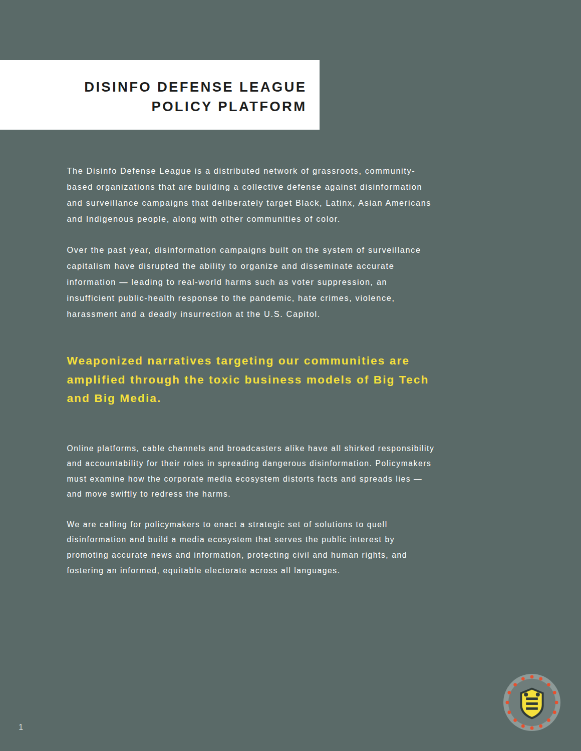Disinfo Defense League
Policy Platform
The Disinfo Defense League is a distributed network of grassroots, community-based organizations that are building a collective defense against disinformation and surveillance campaigns that deliberately target Black, Latinx, Asian Americans and Indigenous people, along with other communities of color.
Over the past year, disinformation campaigns built on the system of surveillance capitalism have disrupted the ability to organize and disseminate accurate information — leading to real-world harms such as voter suppression, an insufficient public-health response to the pandemic, hate crimes, violence, harassment and a deadly insurrection at the U.S. Capitol.
Weaponized narratives targeting our communities are amplified through the toxic business models of Big Tech and Big Media.
Online platforms, cable channels and broadcasters alike have all shirked responsibility and accountability for their roles in spreading dangerous disinformation. Policymakers must examine how the corporate media ecosystem distorts facts and spreads lies — and move swiftly to redress the harms.
We are calling for policymakers to enact a strategic set of solutions to quell disinformation and build a media ecosystem that serves the public interest by promoting accurate news and information, protecting civil and human rights, and fostering an informed, equitable electorate across all languages.
1